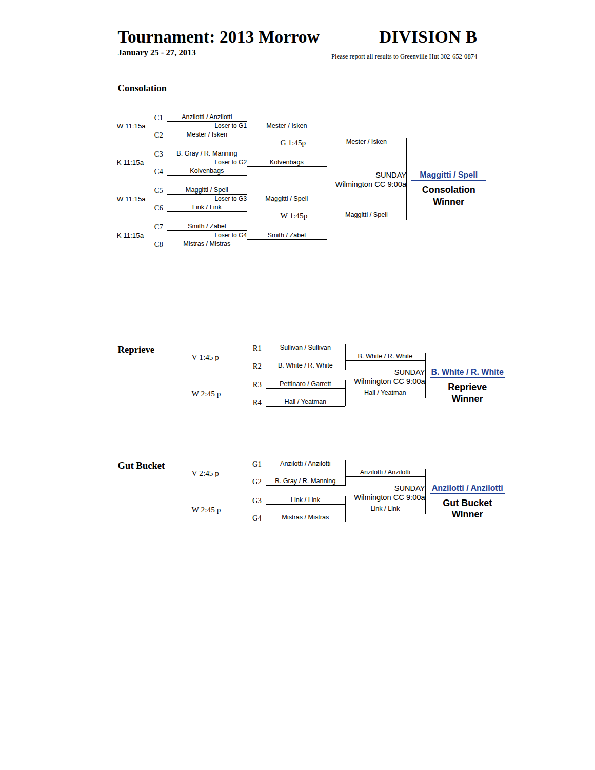Tournament: 2013 Morrow
January 25 - 27, 2013
DIVISION B
Please report all results to Greenville Hut 302-652-0874
Consolation
C1
Anzilotti / Anzilotti
W 11:15a
Loser to G1
C2
Mester / Isken
C3
B. Gray / R. Manning
K 11:15a
Loser to G2
C4
Kolvenbags
C5
Maggitti / Spell
W 11:15a
Loser to G3
C6
Link / Link
C7
Smith / Zabel
K 11:15a
Loser to G4
C8
Mistras / Mistras
Mester / Isken
Kolvenbags
G 1:45p
Maggitti / Spell
Smith / Zabel
W 1:45p
Mester / Isken
Maggitti / Spell
SUNDAY
Wilmington CC 9:00a
Maggitti / Spell
Consolation
Winner
Reprieve
R1
Sullivan / Sullivan
V 1:45 p
R2
B. White / R. White
R3
Pettinaro / Garrett
W 2:45 p
R4
Hall / Yeatman
B. White / R. White
Hall / Yeatman
SUNDAY
Wilmington CC 9:00a
B. White / R. White
Reprieve
Winner
Gut Bucket
G1
Anzilotti / Anzilotti
V 2:45 p
G2
B. Gray / R. Manning
G3
Link / Link
W 2:45 p
G4
Mistras / Mistras
Anzilotti / Anzilotti
Link / Link
SUNDAY
Wilmington CC 9:00a
Anzilotti / Anzilotti
Gut Bucket
Winner